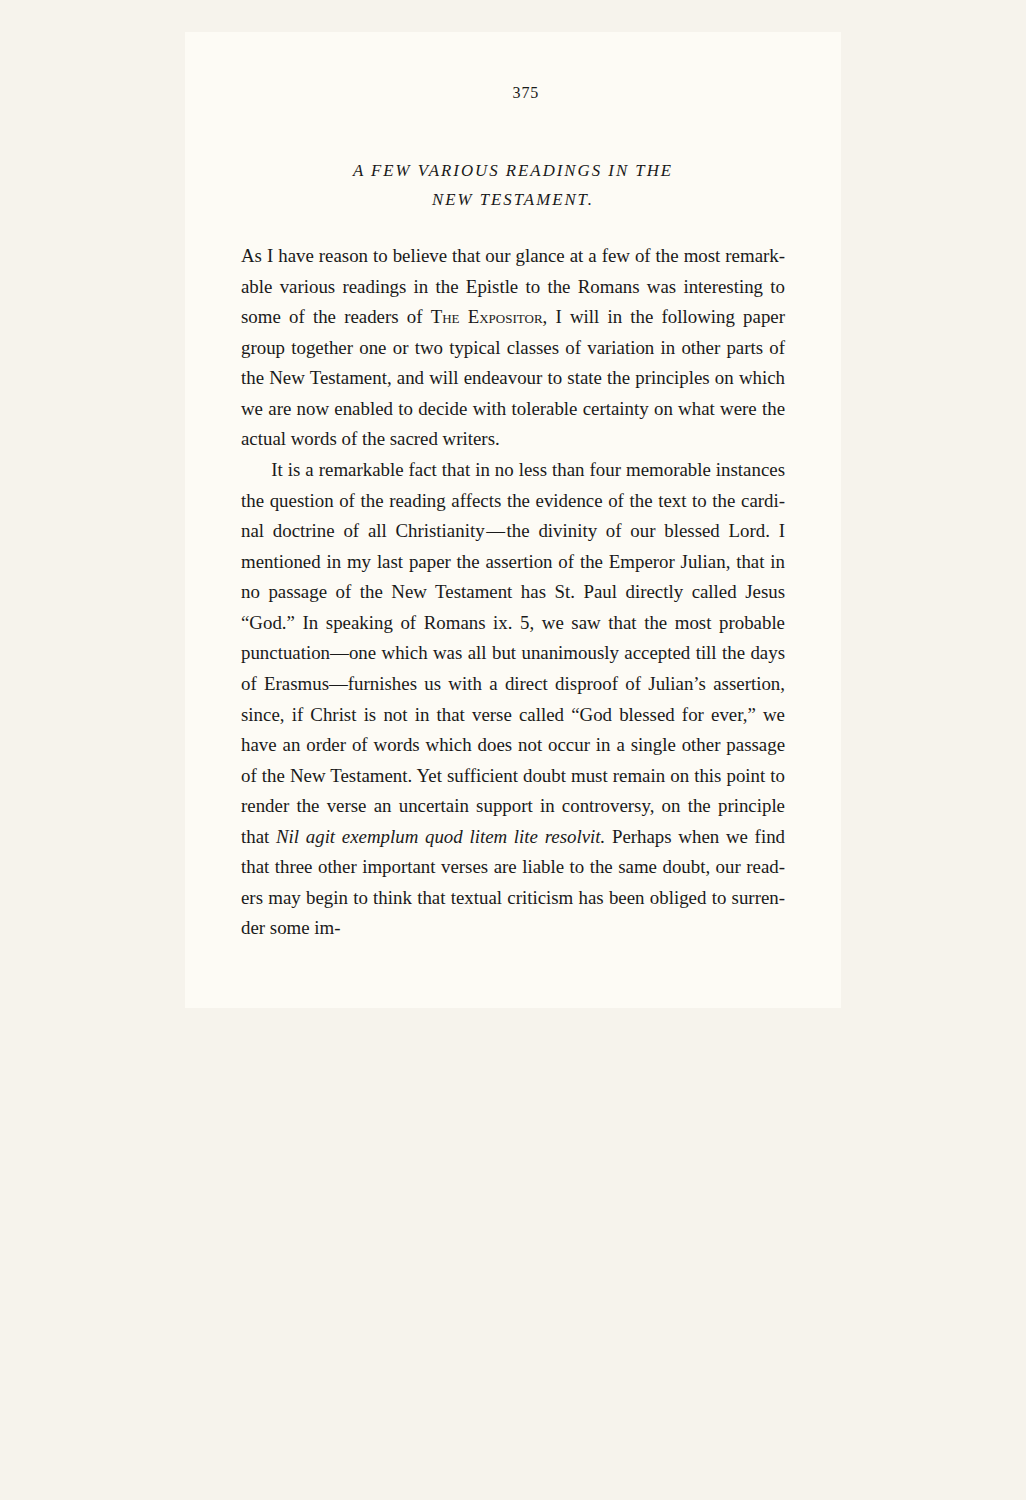375
A Few Various Readings in the
New Testament.
As I have reason to believe that our glance at a few of the most remarkable various readings in the Epistle to the Romans was interesting to some of the readers of The Expositor, I will in the following paper group together one or two typical classes of variation in other parts of the New Testament, and will endeavour to state the principles on which we are now enabled to decide with tolerable certainty on what were the actual words of the sacred writers.
It is a remarkable fact that in no less than four memorable instances the question of the reading affects the evidence of the text to the cardinal doctrine of all Christianity — the divinity of our blessed Lord. I mentioned in my last paper the assertion of the Emperor Julian, that in no passage of the New Testament has St. Paul directly called Jesus “God.” In speaking of Romans ix. 5, we saw that the most probable punctuation—one which was all but unanimously accepted till the days of Erasmus—furnishes us with a direct disproof of Julian’s assertion, since, if Christ is not in that verse called “God blessed for ever,” we have an order of words which does not occur in a single other passage of the New Testament. Yet sufficient doubt must remain on this point to render the verse an uncertain support in controversy, on the principle that Nil agit exemplum quod litem lite resolvit. Perhaps when we find that three other important verses are liable to the same doubt, our readers may begin to think that textual criticism has been obliged to surrender some im-